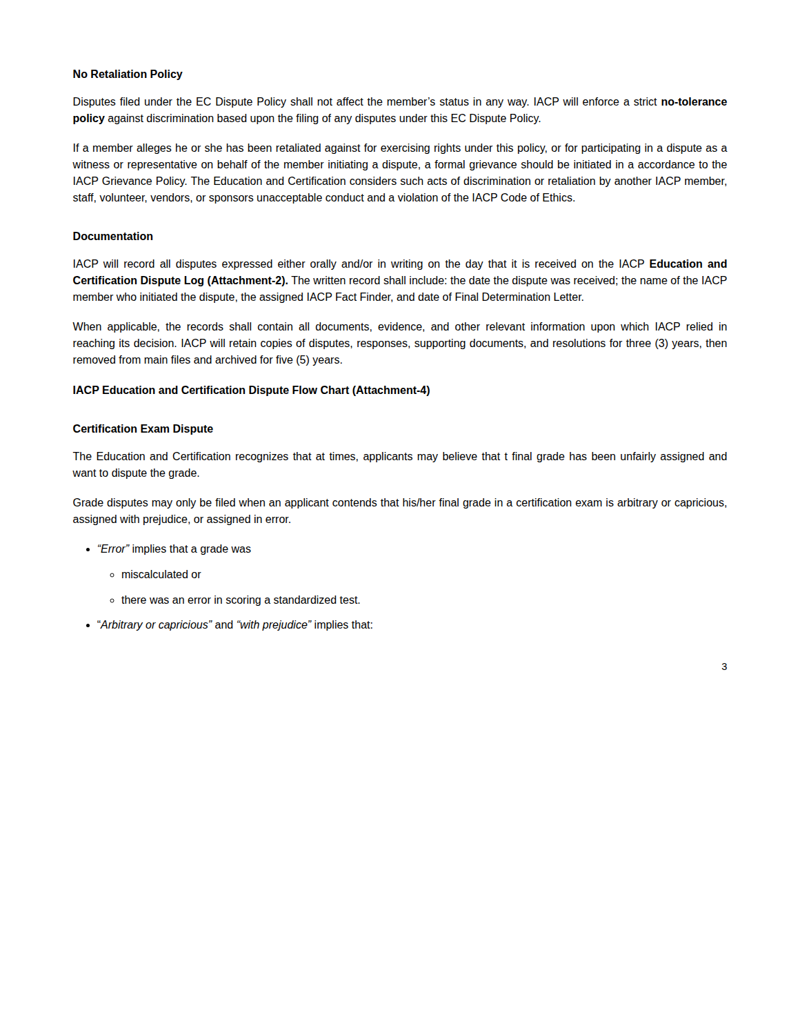No Retaliation Policy
Disputes filed under the EC Dispute Policy shall not affect the member’s status in any way. IACP will enforce a strict no-tolerance policy against discrimination based upon the filing of any disputes under this EC Dispute Policy.
If a member alleges he or she has been retaliated against for exercising rights under this policy, or for participating in a dispute as a witness or representative on behalf of the member initiating a dispute, a formal grievance should be initiated in a accordance to the IACP Grievance Policy. The Education and Certification considers such acts of discrimination or retaliation by another IACP member, staff, volunteer, vendors, or sponsors unacceptable conduct and a violation of the IACP Code of Ethics.
Documentation
IACP will record all disputes expressed either orally and/or in writing on the day that it is received on the IACP Education and Certification Dispute Log (Attachment-2). The written record shall include: the date the dispute was received; the name of the IACP member who initiated the dispute, the assigned IACP Fact Finder, and date of Final Determination Letter.
When applicable, the records shall contain all documents, evidence, and other relevant information upon which IACP relied in reaching its decision. IACP will retain copies of disputes, responses, supporting documents, and resolutions for three (3) years, then removed from main files and archived for five (5) years.
IACP Education and Certification Dispute Flow Chart (Attachment-4)
Certification Exam Dispute
The Education and Certification recognizes that at times, applicants may believe that t final grade has been unfairly assigned and want to dispute the grade.
Grade disputes may only be filed when an applicant contends that his/her final grade in a certification exam is arbitrary or capricious, assigned with prejudice, or assigned in error.
“Error” implies that a grade was
miscalculated or
there was an error in scoring a standardized test.
“Arbitrary or capricious” and “with prejudice” implies that:
3